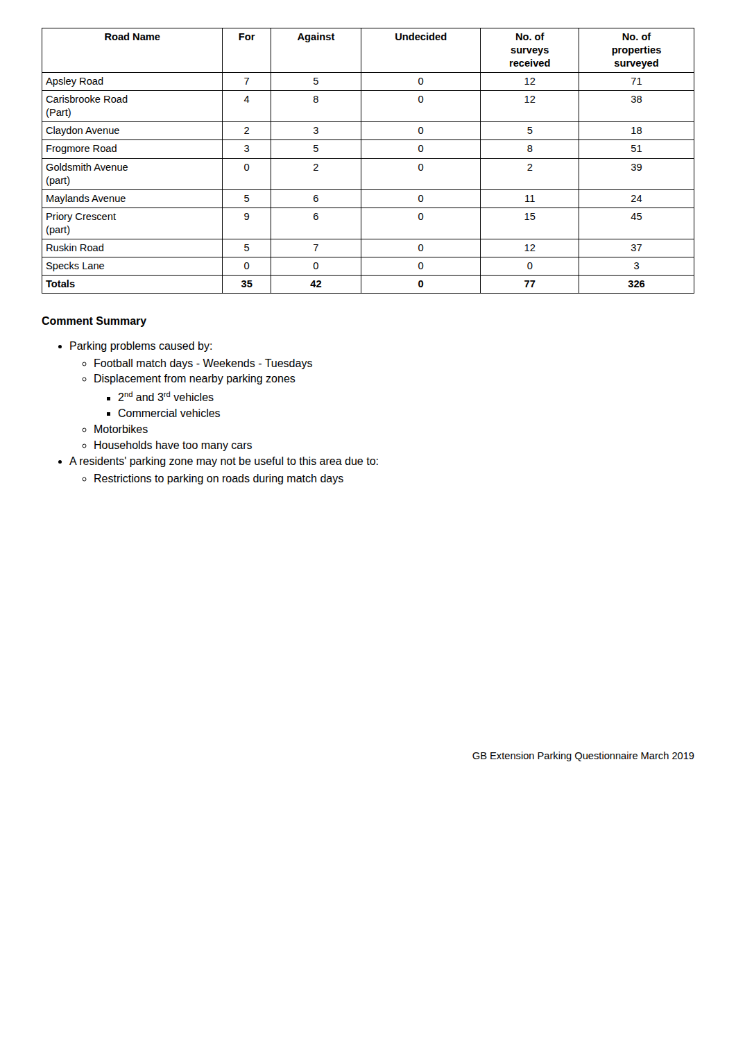| Road Name | For | Against | Undecided | No. of surveys received | No. of properties surveyed |
| --- | --- | --- | --- | --- | --- |
| Apsley Road | 7 | 5 | 0 | 12 | 71 |
| Carisbrooke Road (Part) | 4 | 8 | 0 | 12 | 38 |
| Claydon Avenue | 2 | 3 | 0 | 5 | 18 |
| Frogmore Road | 3 | 5 | 0 | 8 | 51 |
| Goldsmith Avenue (part) | 0 | 2 | 0 | 2 | 39 |
| Maylands Avenue | 5 | 6 | 0 | 11 | 24 |
| Priory Crescent (part) | 9 | 6 | 0 | 15 | 45 |
| Ruskin Road | 5 | 7 | 0 | 12 | 37 |
| Specks Lane | 0 | 0 | 0 | 0 | 3 |
| Totals | 35 | 42 | 0 | 77 | 326 |
Comment Summary
Parking problems caused by:
Football match days - Weekends - Tuesdays
Displacement from nearby parking zones
2nd and 3rd vehicles
Commercial vehicles
Motorbikes
Households have too many cars
A residents' parking zone may not be useful to this area due to:
Restrictions to parking on roads during match days
GB Extension Parking Questionnaire March 2019